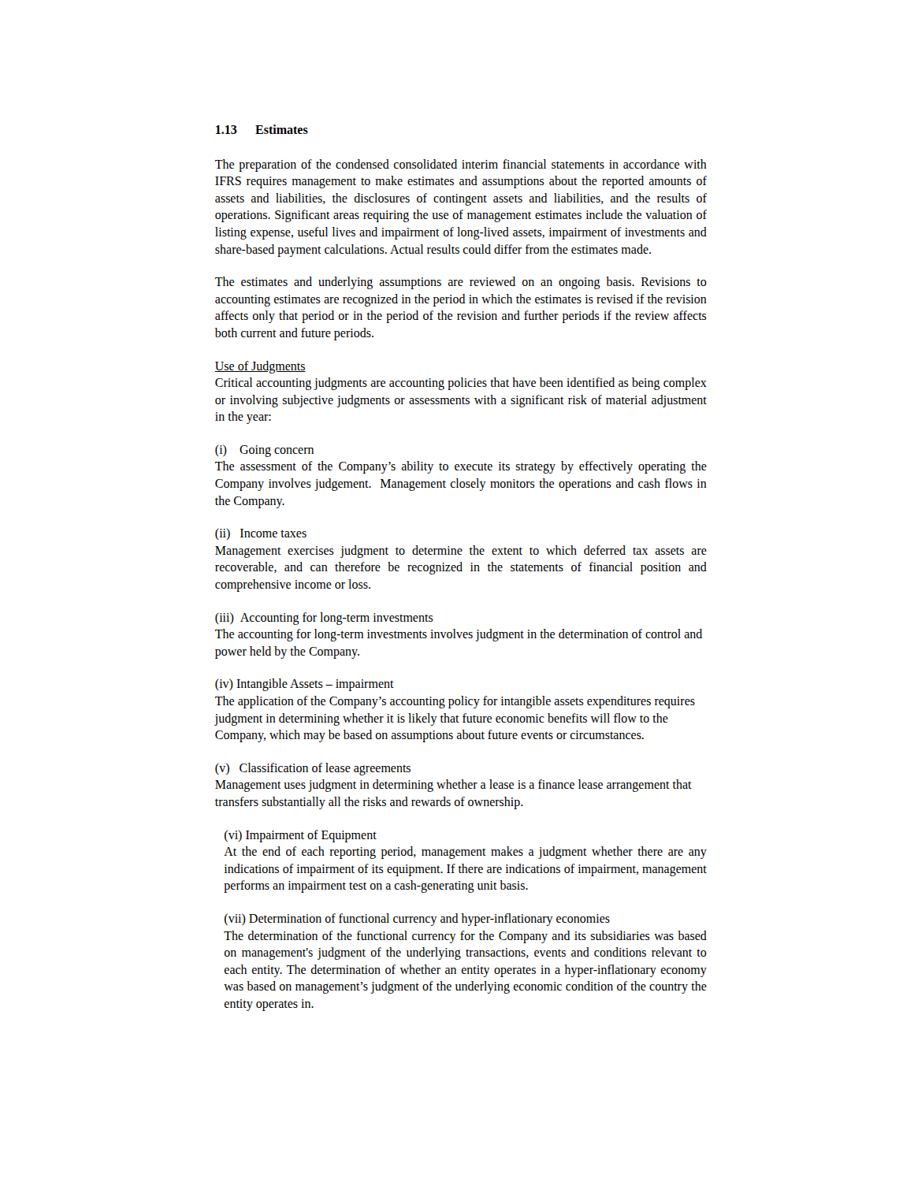1.13 Estimates
The preparation of the condensed consolidated interim financial statements in accordance with IFRS requires management to make estimates and assumptions about the reported amounts of assets and liabilities, the disclosures of contingent assets and liabilities, and the results of operations. Significant areas requiring the use of management estimates include the valuation of listing expense, useful lives and impairment of long-lived assets, impairment of investments and share-based payment calculations. Actual results could differ from the estimates made.
The estimates and underlying assumptions are reviewed on an ongoing basis. Revisions to accounting estimates are recognized in the period in which the estimates is revised if the revision affects only that period or in the period of the revision and further periods if the review affects both current and future periods.
Use of Judgments
Critical accounting judgments are accounting policies that have been identified as being complex or involving subjective judgments or assessments with a significant risk of material adjustment in the year:
(i) Going concern
The assessment of the Company’s ability to execute its strategy by effectively operating the Company involves judgement. Management closely monitors the operations and cash flows in the Company.
(ii) Income taxes
Management exercises judgment to determine the extent to which deferred tax assets are recoverable, and can therefore be recognized in the statements of financial position and comprehensive income or loss.
(iii) Accounting for long-term investments
The accounting for long-term investments involves judgment in the determination of control and power held by the Company.
(iv) Intangible Assets – impairment
The application of the Company’s accounting policy for intangible assets expenditures requires judgment in determining whether it is likely that future economic benefits will flow to the Company, which may be based on assumptions about future events or circumstances.
(v) Classification of lease agreements
Management uses judgment in determining whether a lease is a finance lease arrangement that transfers substantially all the risks and rewards of ownership.
(vi) Impairment of Equipment
At the end of each reporting period, management makes a judgment whether there are any indications of impairment of its equipment. If there are indications of impairment, management performs an impairment test on a cash-generating unit basis.
(vii) Determination of functional currency and hyper-inflationary economies
The determination of the functional currency for the Company and its subsidiaries was based on management's judgment of the underlying transactions, events and conditions relevant to each entity. The determination of whether an entity operates in a hyper-inflationary economy was based on management’s judgment of the underlying economic condition of the country the entity operates in.